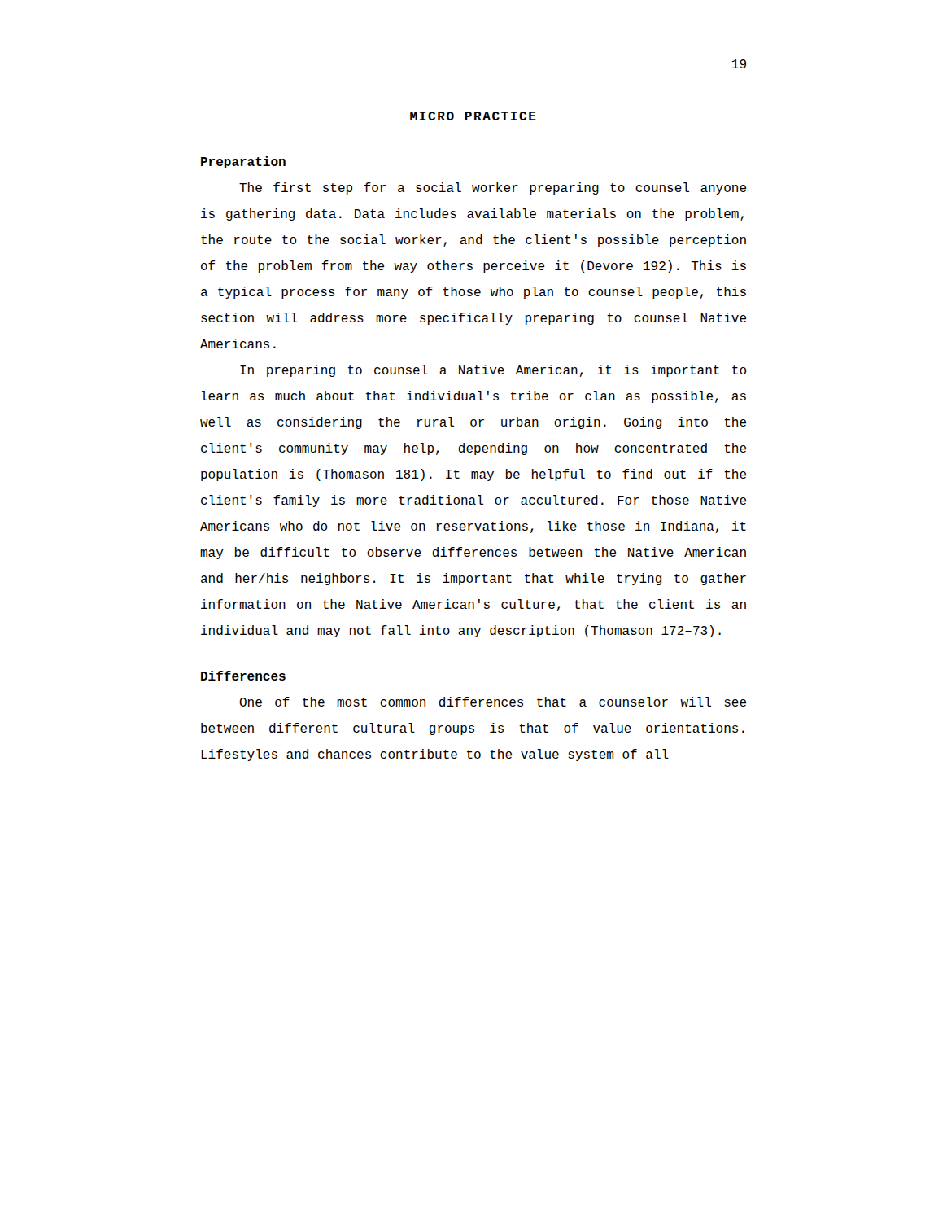19
MICRO PRACTICE
Preparation
The first step for a social worker preparing to counsel anyone is gathering data. Data includes available materials on the problem, the route to the social worker, and the client's possible perception of the problem from the way others perceive it (Devore 192). This is a typical process for many of those who plan to counsel people, this section will address more specifically preparing to counsel Native Americans.
In preparing to counsel a Native American, it is important to learn as much about that individual's tribe or clan as possible, as well as considering the rural or urban origin. Going into the client's community may help, depending on how concentrated the population is (Thomason 181). It may be helpful to find out if the client's family is more traditional or accultured. For those Native Americans who do not live on reservations, like those in Indiana, it may be difficult to observe differences between the Native American and her/his neighbors. It is important that while trying to gather information on the Native American's culture, that the client is an individual and may not fall into any description (Thomason 172–73).
Differences
One of the most common differences that a counselor will see between different cultural groups is that of value orientations. Lifestyles and chances contribute to the value system of all